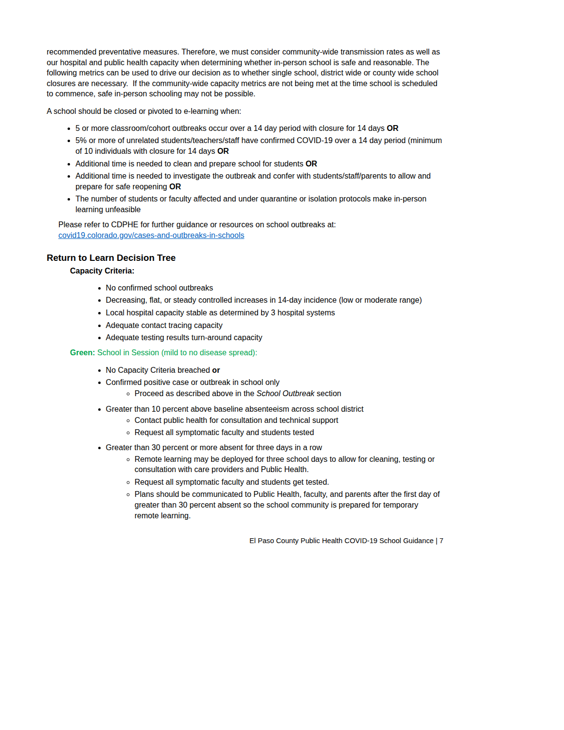recommended preventative measures. Therefore, we must consider community-wide transmission rates as well as our hospital and public health capacity when determining whether in-person school is safe and reasonable. The following metrics can be used to drive our decision as to whether single school, district wide or county wide school closures are necessary. If the community-wide capacity metrics are not being met at the time school is scheduled to commence, safe in-person schooling may not be possible.
A school should be closed or pivoted to e-learning when:
5 or more classroom/cohort outbreaks occur over a 14 day period with closure for 14 days OR
5% or more of unrelated students/teachers/staff have confirmed COVID-19 over a 14 day period (minimum of 10 individuals with closure for 14 days OR
Additional time is needed to clean and prepare school for students OR
Additional time is needed to investigate the outbreak and confer with students/staff/parents to allow and prepare for safe reopening OR
The number of students or faculty affected and under quarantine or isolation protocols make in-person learning unfeasible
Please refer to CDPHE for further guidance or resources on school outbreaks at:
covid19.colorado.gov/cases-and-outbreaks-in-schools
Return to Learn Decision Tree
Capacity Criteria:
No confirmed school outbreaks
Decreasing, flat, or steady controlled increases in 14-day incidence (low or moderate range)
Local hospital capacity stable as determined by 3 hospital systems
Adequate contact tracing capacity
Adequate testing results turn-around capacity
Green: School in Session (mild to no disease spread):
No Capacity Criteria breached or
Confirmed positive case or outbreak in school only
Proceed as described above in the School Outbreak section
Greater than 10 percent above baseline absenteeism across school district
Contact public health for consultation and technical support
Request all symptomatic faculty and students tested
Greater than 30 percent or more absent for three days in a row
Remote learning may be deployed for three school days to allow for cleaning, testing or consultation with care providers and Public Health.
Request all symptomatic faculty and students get tested.
Plans should be communicated to Public Health, faculty, and parents after the first day of greater than 30 percent absent so the school community is prepared for temporary remote learning.
El Paso County Public Health COVID-19 School Guidance | 7